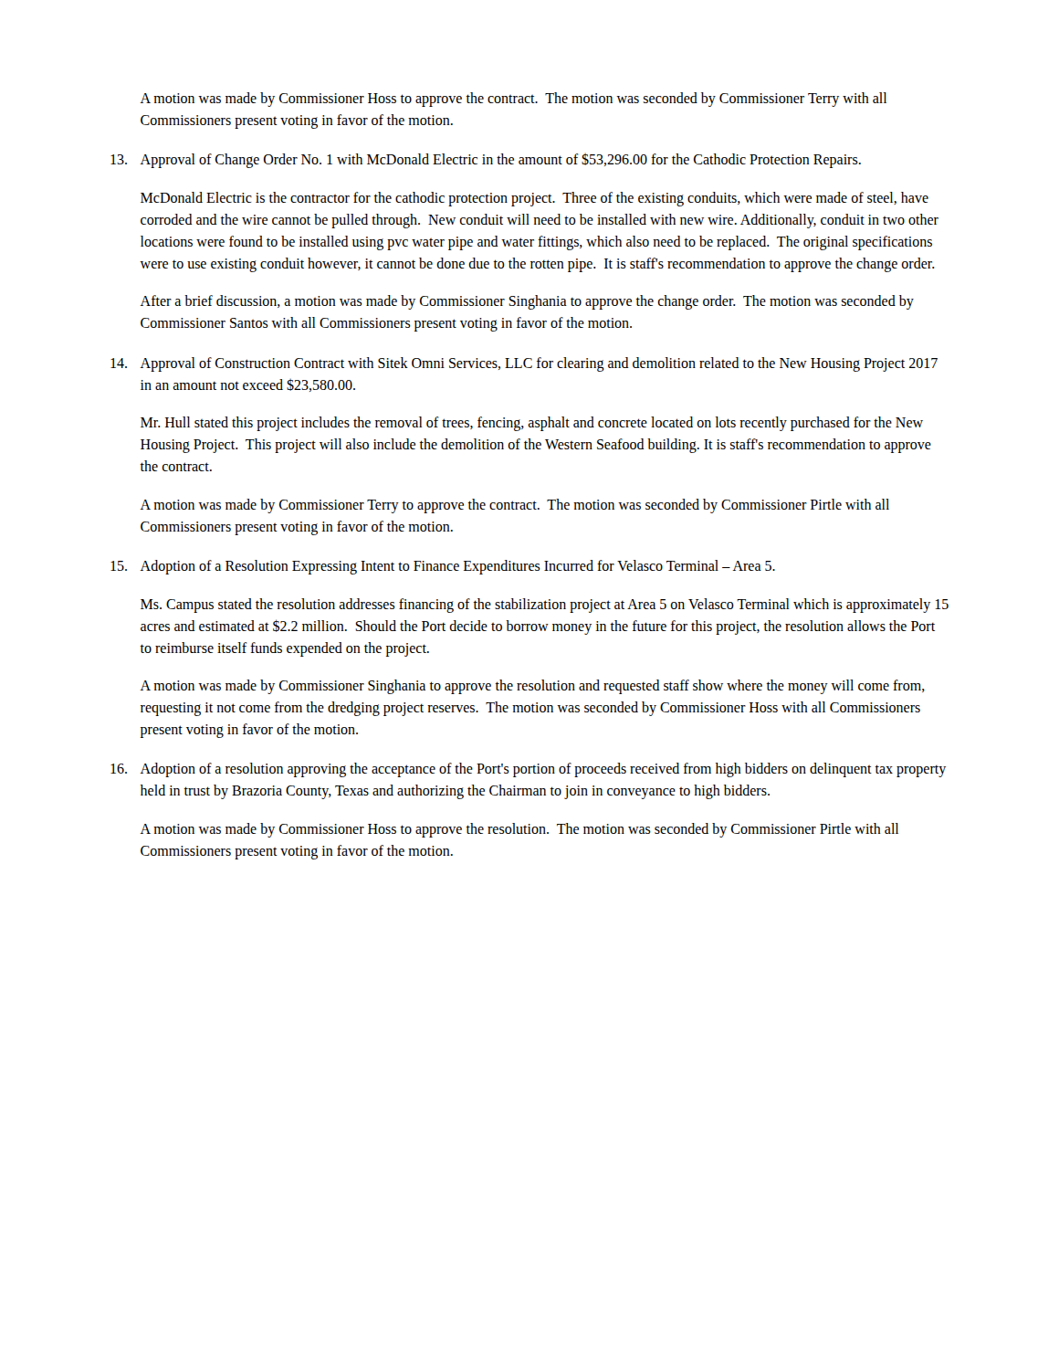A motion was made by Commissioner Hoss to approve the contract. The motion was seconded by Commissioner Terry with all Commissioners present voting in favor of the motion.
Approval of Change Order No. 1 with McDonald Electric in the amount of $53,296.00 for the Cathodic Protection Repairs.
McDonald Electric is the contractor for the cathodic protection project. Three of the existing conduits, which were made of steel, have corroded and the wire cannot be pulled through. New conduit will need to be installed with new wire. Additionally, conduit in two other locations were found to be installed using pvc water pipe and water fittings, which also need to be replaced. The original specifications were to use existing conduit however, it cannot be done due to the rotten pipe. It is staff's recommendation to approve the change order.
After a brief discussion, a motion was made by Commissioner Singhania to approve the change order. The motion was seconded by Commissioner Santos with all Commissioners present voting in favor of the motion.
Approval of Construction Contract with Sitek Omni Services, LLC for clearing and demolition related to the New Housing Project 2017 in an amount not exceed $23,580.00.
Mr. Hull stated this project includes the removal of trees, fencing, asphalt and concrete located on lots recently purchased for the New Housing Project. This project will also include the demolition of the Western Seafood building. It is staff's recommendation to approve the contract.
A motion was made by Commissioner Terry to approve the contract. The motion was seconded by Commissioner Pirtle with all Commissioners present voting in favor of the motion.
Adoption of a Resolution Expressing Intent to Finance Expenditures Incurred for Velasco Terminal – Area 5.
Ms. Campus stated the resolution addresses financing of the stabilization project at Area 5 on Velasco Terminal which is approximately 15 acres and estimated at $2.2 million. Should the Port decide to borrow money in the future for this project, the resolution allows the Port to reimburse itself funds expended on the project.
A motion was made by Commissioner Singhania to approve the resolution and requested staff show where the money will come from, requesting it not come from the dredging project reserves. The motion was seconded by Commissioner Hoss with all Commissioners present voting in favor of the motion.
Adoption of a resolution approving the acceptance of the Port's portion of proceeds received from high bidders on delinquent tax property held in trust by Brazoria County, Texas and authorizing the Chairman to join in conveyance to high bidders.
A motion was made by Commissioner Hoss to approve the resolution. The motion was seconded by Commissioner Pirtle with all Commissioners present voting in favor of the motion.